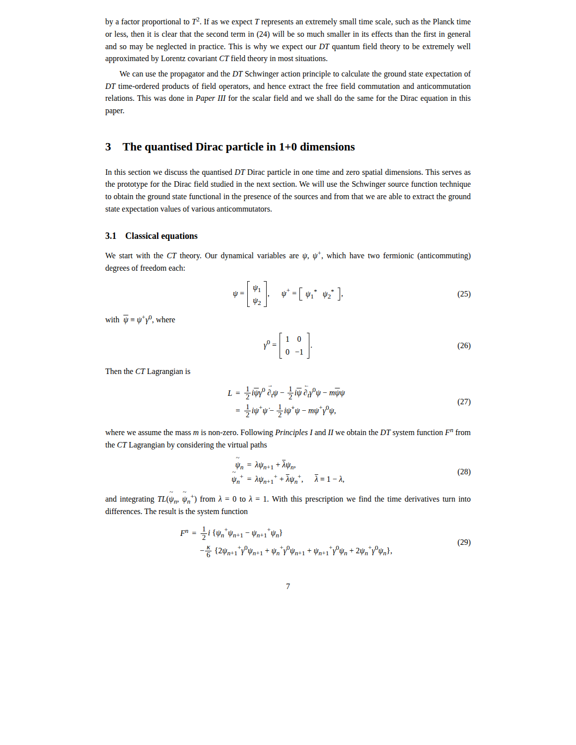by a factor proportional to T2. If as we expect T represents an extremely small time scale, such as the Planck time or less, then it is clear that the second term in (24) will be so much smaller in its effects than the first in general and so may be neglected in practice. This is why we expect our DT quantum field theory to be extremely well approximated by Lorentz covariant CT field theory in most situations.
We can use the propagator and the DT Schwinger action principle to calculate the ground state expectation of DT time-ordered products of field operators, and hence extract the free field commutation and anticommutation relations. This was done in Paper III for the scalar field and we shall do the same for the Dirac equation in this paper.
3 The quantised Dirac particle in 1+0 dimensions
In this section we discuss the quantised DT Dirac particle in one time and zero spatial dimensions. This serves as the prototype for the Dirac field studied in the next section. We will use the Schwinger source function technique to obtain the ground state functional in the presence of the sources and from that we are able to extract the ground state expectation values of various anticommutators.
3.1 Classical equations
We start with the CT theory. Our dynamical variables are ψ, ψ+, which have two fermionic (anticommuting) degrees of freedom each:
ψ =
| ψ 1 |
| ψ 2 |
, ψ+ =
| ψ 1 * | ψ 2 * |
, (25)
with ψ ≡ ψ+γ0, where
γ0 =
| 1 | 0 |
| 0 | −1 |
. (26)
Then the CT Lagrangian is
| L | = | 1 2 i ψ γ 0 → ∂ t ψ − 1 2 i ψ ← ∂ t γ 0 ψ − m ψ ψ | |
| | = | 1 2 i ψ + ψ̇ − 1 2 i ψ̇ + ψ − m ψ + γ 0 ψ , | |
(27)
where we assume the mass m is non-zero. Following Principles I and II we obtain the DT system function Fn from the CT Lagrangian by considering the virtual paths
| ~ ψ n | = | λψ n +1 + λ ψ n , | |
| ~ ψ n + | = | λψ n +1 + + λ ψ n + , | λ ≡ 1 − λ , |
(28)
and integrating TL(~ψn, ~ψn+) from λ = 0 to λ = 1. With this prescription we find the time derivatives turn into differences. The result is the system function
| F n | = | 1 2 i { ψ n + ψ n +1 − ψ n +1 + ψ n } | |
| | | − κ 6 {2 ψ n +1 + γ 0 ψ n +1 + ψ n + γ 0 ψ n +1 + ψ n +1 + γ 0 ψ n + 2 ψ n + γ 0 ψ n }, | |
(29)
7